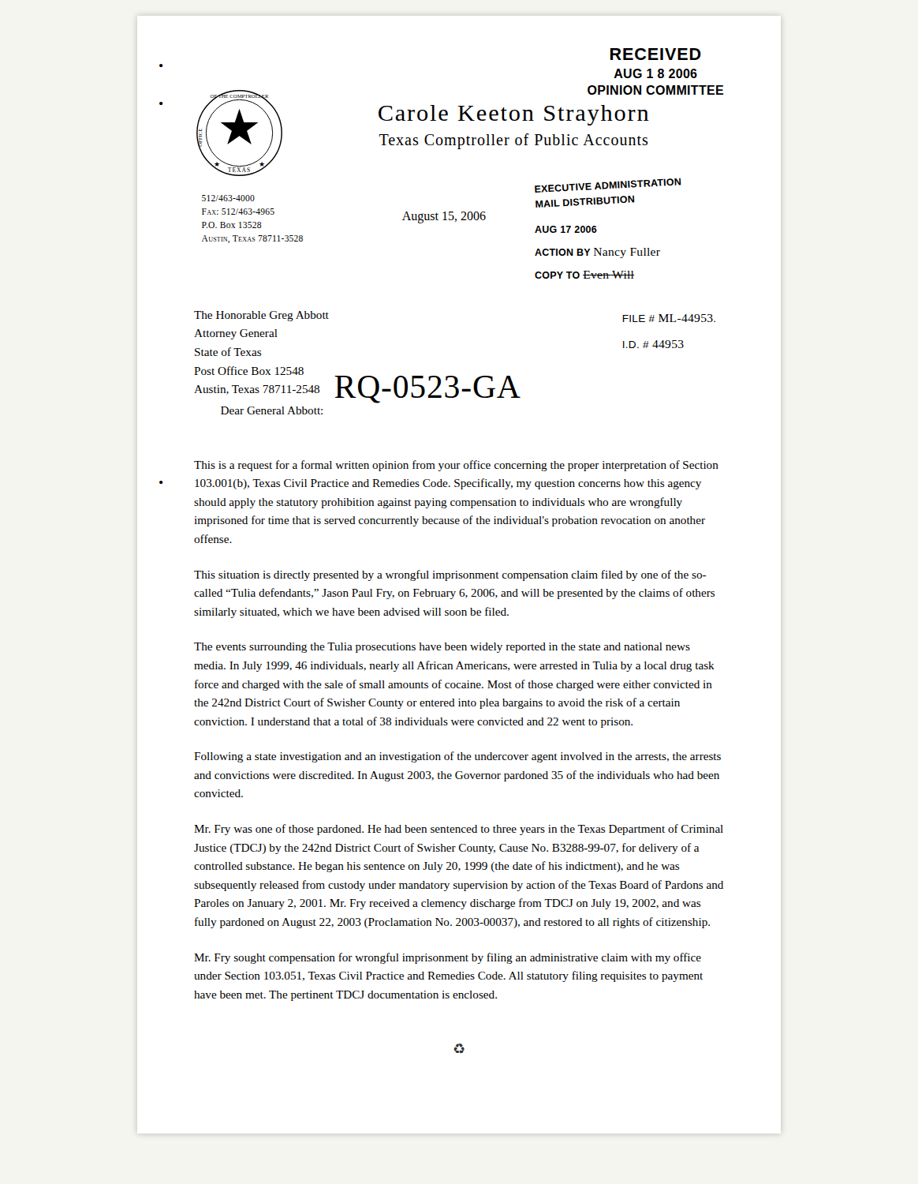• • •
RECEIVED
AUG 1 8 2006
OPINION COMMITTEE
OF THE COMPTROLLER OFFICE TEXAS ★ ★
Carole Keeton Strayhorn
Texas Comptroller of Public Accounts
512/463-4000
Fax: 512/463-4965
P.O. Box 13528
Austin, Texas 78711-3528
August 15, 2006
EXECUTIVE ADMINISTRATION
MAIL DISTRIBUTION
AUG 17 2006
ACTION BY Nancy Fuller
COPY TO Even Will
The Honorable Greg Abbott
Attorney General
State of Texas
Post Office Box 12548
Austin, Texas 78711-2548
FILE # ML-44953.
I.D. # 44953
Dear General Abbott:
RQ-0523-GA
This is a request for a formal written opinion from your office concerning the proper interpretation of Section 103.001(b), Texas Civil Practice and Remedies Code. Specifically, my question concerns how this agency should apply the statutory prohibition against paying compensation to individuals who are wrongfully imprisoned for time that is served concurrently because of the individual's probation revocation on another offense.
This situation is directly presented by a wrongful imprisonment compensation claim filed by one of the so-called “Tulia defendants,” Jason Paul Fry, on February 6, 2006, and will be presented by the claims of others similarly situated, which we have been advised will soon be filed.
The events surrounding the Tulia prosecutions have been widely reported in the state and national news media. In July 1999, 46 individuals, nearly all African Americans, were arrested in Tulia by a local drug task force and charged with the sale of small amounts of cocaine. Most of those charged were either convicted in the 242nd District Court of Swisher County or entered into plea bargains to avoid the risk of a certain conviction. I understand that a total of 38 individuals were convicted and 22 went to prison.
Following a state investigation and an investigation of the undercover agent involved in the arrests, the arrests and convictions were discredited. In August 2003, the Governor pardoned 35 of the individuals who had been convicted.
Mr. Fry was one of those pardoned. He had been sentenced to three years in the Texas Department of Criminal Justice (TDCJ) by the 242nd District Court of Swisher County, Cause No. B3288-99-07, for delivery of a controlled substance. He began his sentence on July 20, 1999 (the date of his indictment), and he was subsequently released from custody under mandatory supervision by action of the Texas Board of Pardons and Paroles on January 2, 2001. Mr. Fry received a clemency discharge from TDCJ on July 19, 2002, and was fully pardoned on August 22, 2003 (Proclamation No. 2003-00037), and restored to all rights of citizenship.
Mr. Fry sought compensation for wrongful imprisonment by filing an administrative claim with my office under Section 103.051, Texas Civil Practice and Remedies Code. All statutory filing requisites to payment have been met. The pertinent TDCJ documentation is enclosed.
♻